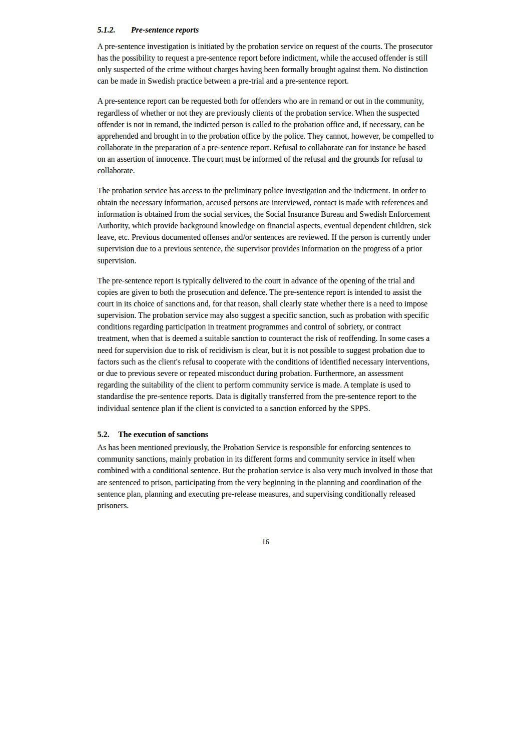5.1.2. Pre-sentence reports
A pre-sentence investigation is initiated by the probation service on request of the courts. The prosecutor has the possibility to request a pre-sentence report before indictment, while the accused offender is still only suspected of the crime without charges having been formally brought against them. No distinction can be made in Swedish practice between a pre-trial and a pre-sentence report.
A pre-sentence report can be requested both for offenders who are in remand or out in the community, regardless of whether or not they are previously clients of the probation service. When the suspected offender is not in remand, the indicted person is called to the probation office and, if necessary, can be apprehended and brought in to the probation office by the police. They cannot, however, be compelled to collaborate in the preparation of a pre-sentence report. Refusal to collaborate can for instance be based on an assertion of innocence. The court must be informed of the refusal and the grounds for refusal to collaborate.
The probation service has access to the preliminary police investigation and the indictment. In order to obtain the necessary information, accused persons are interviewed, contact is made with references and information is obtained from the social services, the Social Insurance Bureau and Swedish Enforcement Authority, which provide background knowledge on financial aspects, eventual dependent children, sick leave, etc. Previous documented offenses and/or sentences are reviewed. If the person is currently under supervision due to a previous sentence, the supervisor provides information on the progress of a prior supervision.
The pre-sentence report is typically delivered to the court in advance of the opening of the trial and copies are given to both the prosecution and defence. The pre-sentence report is intended to assist the court in its choice of sanctions and, for that reason, shall clearly state whether there is a need to impose supervision. The probation service may also suggest a specific sanction, such as probation with specific conditions regarding participation in treatment programmes and control of sobriety, or contract treatment, when that is deemed a suitable sanction to counteract the risk of reoffending. In some cases a need for supervision due to risk of recidivism is clear, but it is not possible to suggest probation due to factors such as the client's refusal to cooperate with the conditions of identified necessary interventions, or due to previous severe or repeated misconduct during probation. Furthermore, an assessment regarding the suitability of the client to perform community service is made. A template is used to standardise the pre-sentence reports. Data is digitally transferred from the pre-sentence report to the individual sentence plan if the client is convicted to a sanction enforced by the SPPS.
5.2. The execution of sanctions
As has been mentioned previously, the Probation Service is responsible for enforcing sentences to community sanctions, mainly probation in its different forms and community service in itself when combined with a conditional sentence. But the probation service is also very much involved in those that are sentenced to prison, participating from the very beginning in the planning and coordination of the sentence plan, planning and executing pre-release measures, and supervising conditionally released prisoners.
16